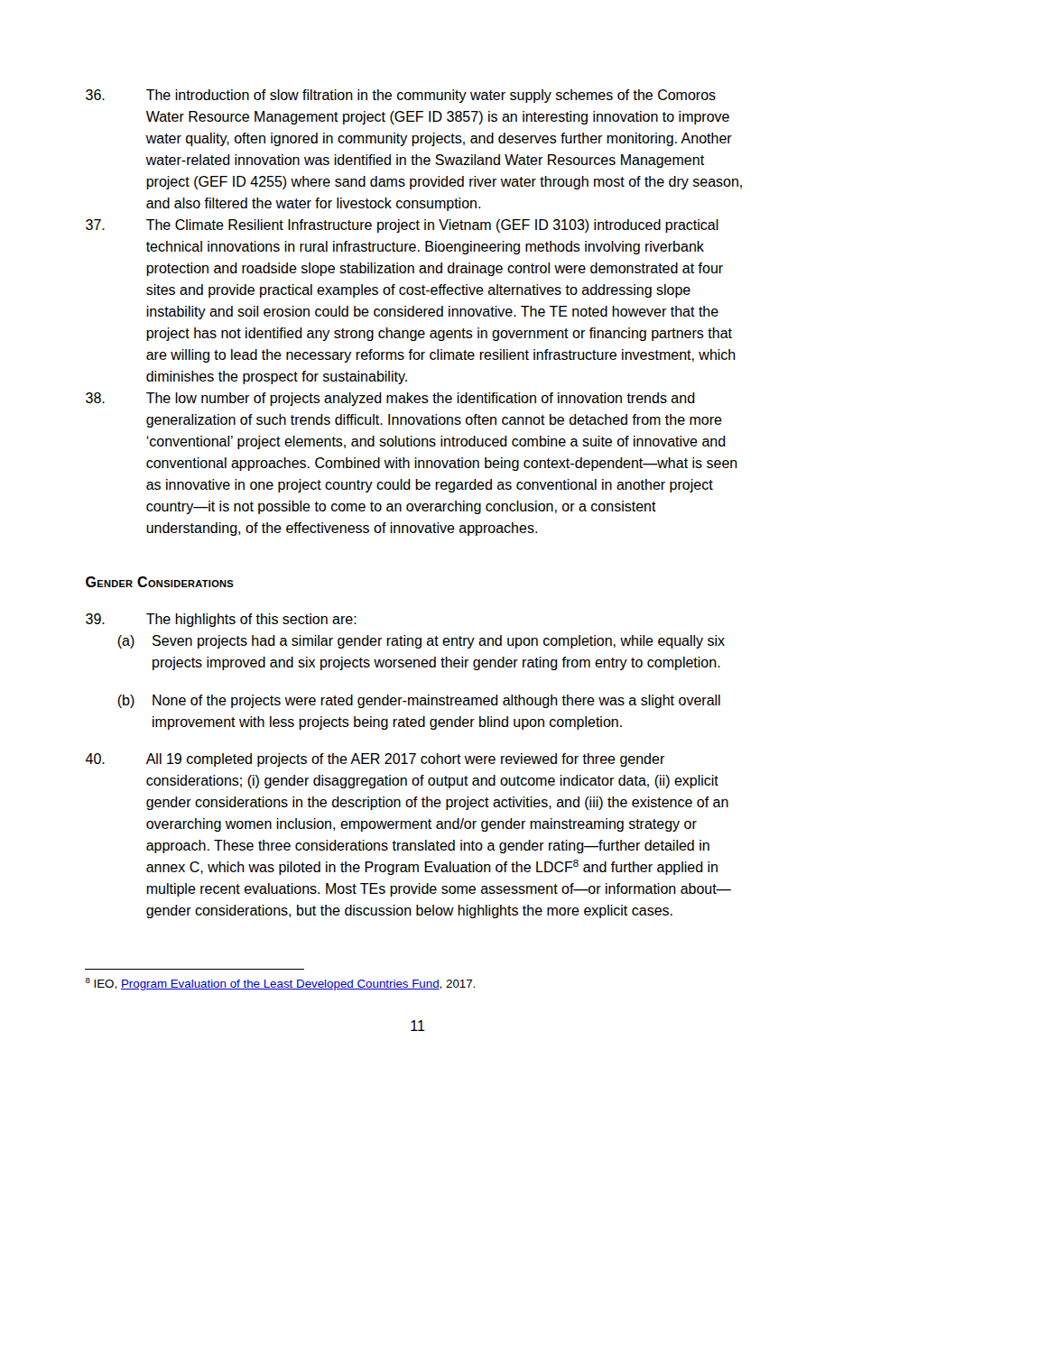36. The introduction of slow filtration in the community water supply schemes of the Comoros Water Resource Management project (GEF ID 3857) is an interesting innovation to improve water quality, often ignored in community projects, and deserves further monitoring. Another water-related innovation was identified in the Swaziland Water Resources Management project (GEF ID 4255) where sand dams provided river water through most of the dry season, and also filtered the water for livestock consumption.
37. The Climate Resilient Infrastructure project in Vietnam (GEF ID 3103) introduced practical technical innovations in rural infrastructure. Bioengineering methods involving riverbank protection and roadside slope stabilization and drainage control were demonstrated at four sites and provide practical examples of cost-effective alternatives to addressing slope instability and soil erosion could be considered innovative. The TE noted however that the project has not identified any strong change agents in government or financing partners that are willing to lead the necessary reforms for climate resilient infrastructure investment, which diminishes the prospect for sustainability.
38. The low number of projects analyzed makes the identification of innovation trends and generalization of such trends difficult. Innovations often cannot be detached from the more ‘conventional’ project elements, and solutions introduced combine a suite of innovative and conventional approaches. Combined with innovation being context-dependent—what is seen as innovative in one project country could be regarded as conventional in another project country—it is not possible to come to an overarching conclusion, or a consistent understanding, of the effectiveness of innovative approaches.
Gender Considerations
39. The highlights of this section are:
(a) Seven projects had a similar gender rating at entry and upon completion, while equally six projects improved and six projects worsened their gender rating from entry to completion.
(b) None of the projects were rated gender-mainstreamed although there was a slight overall improvement with less projects being rated gender blind upon completion.
40. All 19 completed projects of the AER 2017 cohort were reviewed for three gender considerations; (i) gender disaggregation of output and outcome indicator data, (ii) explicit gender considerations in the description of the project activities, and (iii) the existence of an overarching women inclusion, empowerment and/or gender mainstreaming strategy or approach. These three considerations translated into a gender rating—further detailed in annex C, which was piloted in the Program Evaluation of the LDCF8 and further applied in multiple recent evaluations. Most TEs provide some assessment of—or information about—gender considerations, but the discussion below highlights the more explicit cases.
8 IEO, Program Evaluation of the Least Developed Countries Fund, 2017.
11